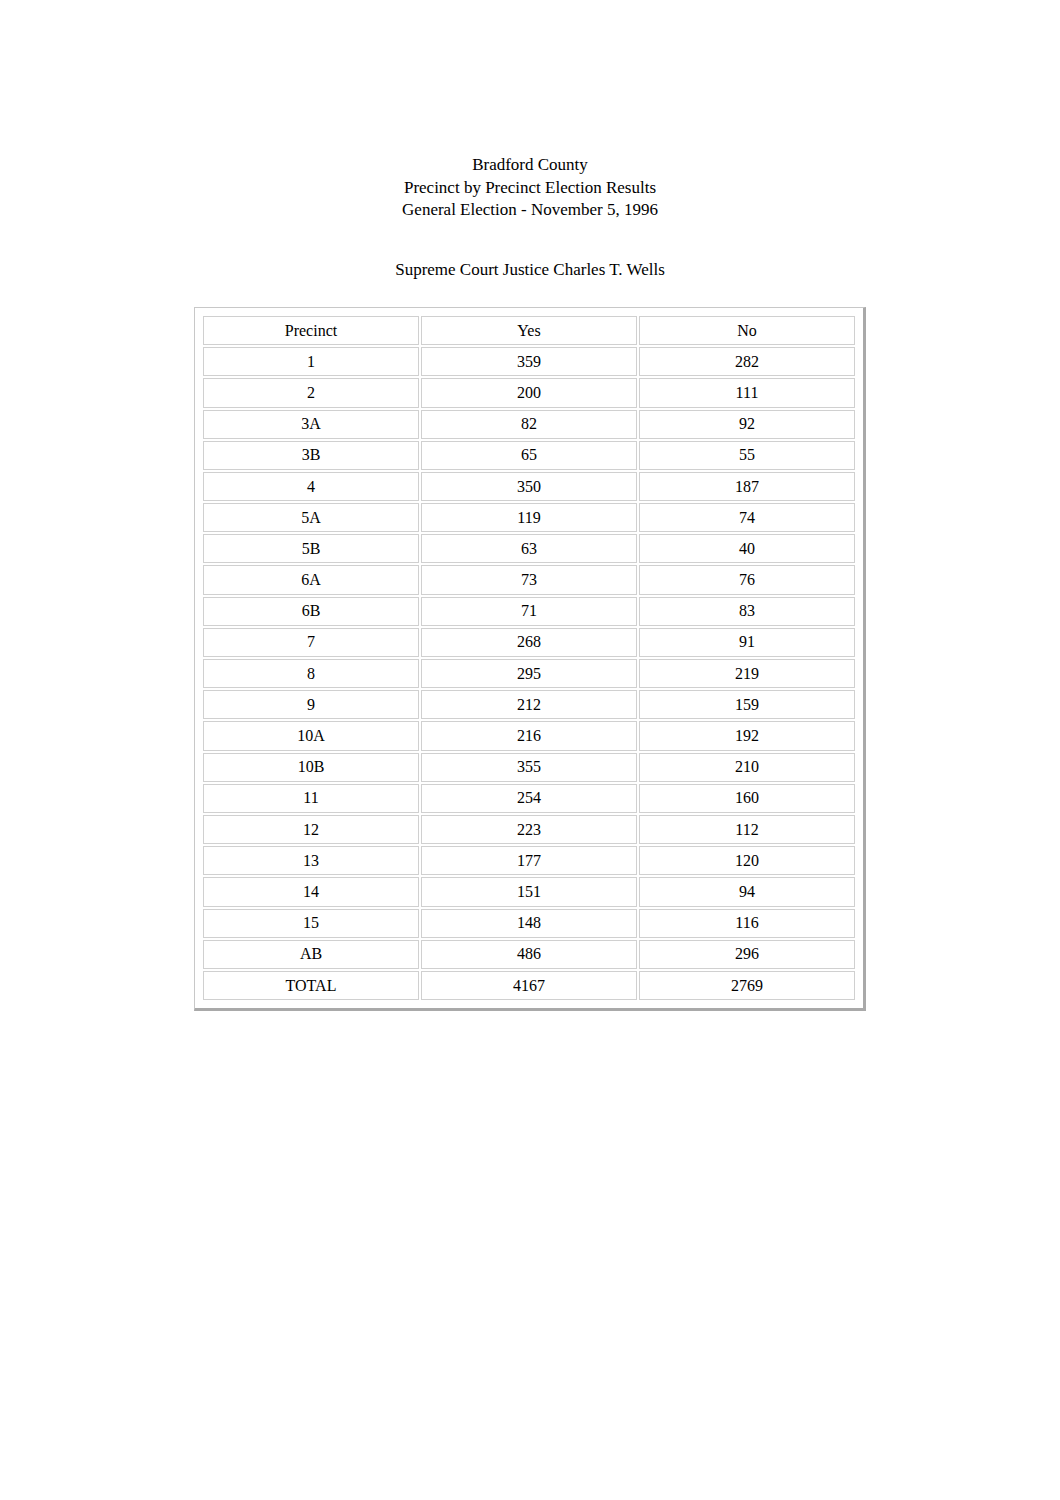Bradford County
Precinct by Precinct Election Results
General Election - November 5, 1996
Supreme Court Justice Charles T. Wells
| Precinct | Yes | No |
| 1 | 359 | 282 |
| 2 | 200 | 111 |
| 3A | 82 | 92 |
| 3B | 65 | 55 |
| 4 | 350 | 187 |
| 5A | 119 | 74 |
| 5B | 63 | 40 |
| 6A | 73 | 76 |
| 6B | 71 | 83 |
| 7 | 268 | 91 |
| 8 | 295 | 219 |
| 9 | 212 | 159 |
| 10A | 216 | 192 |
| 10B | 355 | 210 |
| 11 | 254 | 160 |
| 12 | 223 | 112 |
| 13 | 177 | 120 |
| 14 | 151 | 94 |
| 15 | 148 | 116 |
| AB | 486 | 296 |
| TOTAL | 4167 | 2769 |